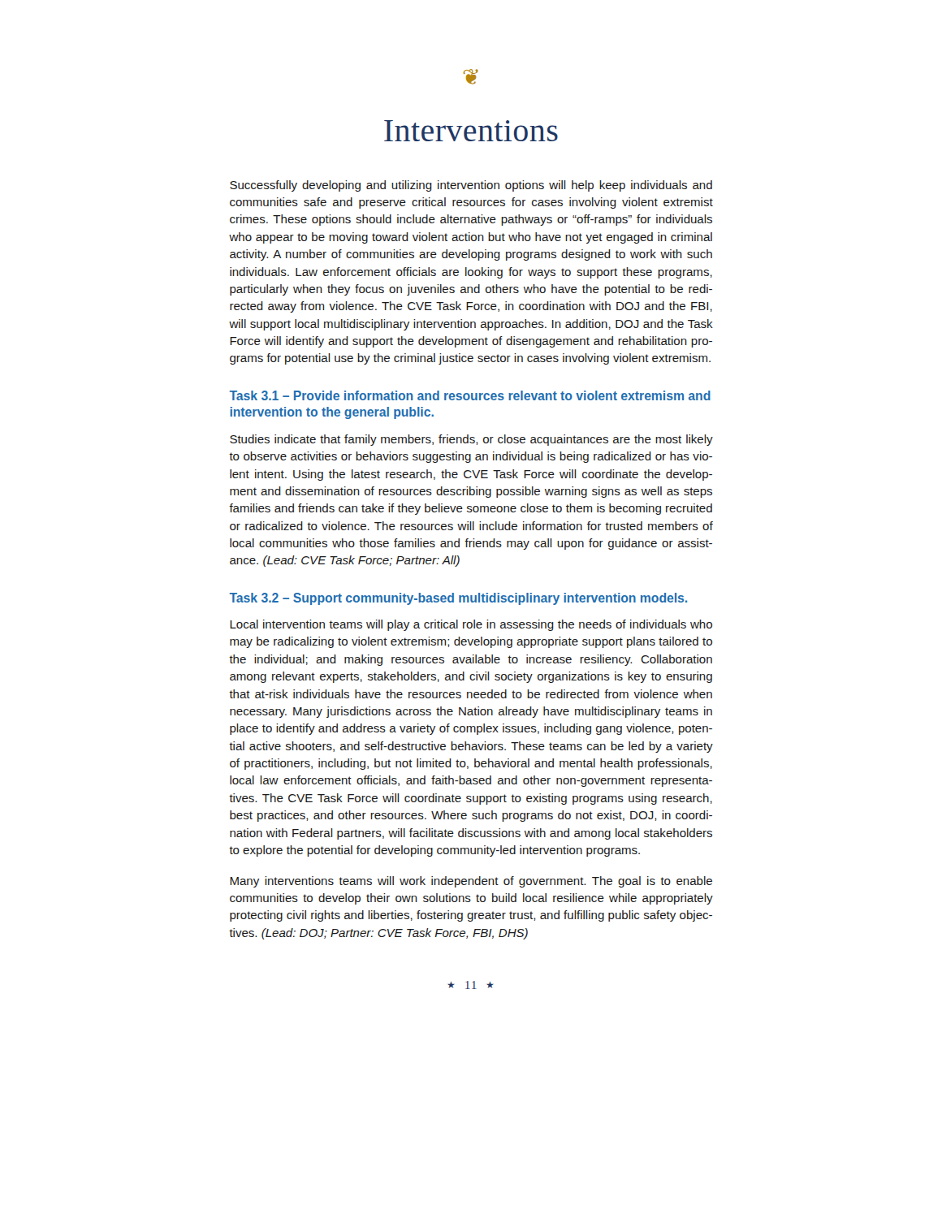❦
Interventions
Successfully developing and utilizing intervention options will help keep individuals and communities safe and preserve critical resources for cases involving violent extremist crimes. These options should include alternative pathways or “off-ramps” for individuals who appear to be moving toward violent action but who have not yet engaged in criminal activity. A number of communities are developing programs designed to work with such individuals. Law enforcement officials are looking for ways to support these programs, particularly when they focus on juveniles and others who have the potential to be redirected away from violence. The CVE Task Force, in coordination with DOJ and the FBI, will support local multidisciplinary intervention approaches. In addition, DOJ and the Task Force will identify and support the development of disengagement and rehabilitation programs for potential use by the criminal justice sector in cases involving violent extremism.
Task 3.1 – Provide information and resources relevant to violent extremism and intervention to the general public.
Studies indicate that family members, friends, or close acquaintances are the most likely to observe activities or behaviors suggesting an individual is being radicalized or has violent intent. Using the latest research, the CVE Task Force will coordinate the development and dissemination of resources describing possible warning signs as well as steps families and friends can take if they believe someone close to them is becoming recruited or radicalized to violence. The resources will include information for trusted members of local communities who those families and friends may call upon for guidance or assistance. (Lead: CVE Task Force; Partner: All)
Task 3.2 – Support community-based multidisciplinary intervention models.
Local intervention teams will play a critical role in assessing the needs of individuals who may be radicalizing to violent extremism; developing appropriate support plans tailored to the individual; and making resources available to increase resiliency. Collaboration among relevant experts, stakeholders, and civil society organizations is key to ensuring that at-risk individuals have the resources needed to be redirected from violence when necessary. Many jurisdictions across the Nation already have multidisciplinary teams in place to identify and address a variety of complex issues, including gang violence, potential active shooters, and self-destructive behaviors. These teams can be led by a variety of practitioners, including, but not limited to, behavioral and mental health professionals, local law enforcement officials, and faith-based and other non-government representatives. The CVE Task Force will coordinate support to existing programs using research, best practices, and other resources. Where such programs do not exist, DOJ, in coordination with Federal partners, will facilitate discussions with and among local stakeholders to explore the potential for developing community-led intervention programs.
Many interventions teams will work independent of government. The goal is to enable communities to develop their own solutions to build local resilience while appropriately protecting civil rights and liberties, fostering greater trust, and fulfilling public safety objectives. (Lead: DOJ; Partner: CVE Task Force, FBI, DHS)
★11★